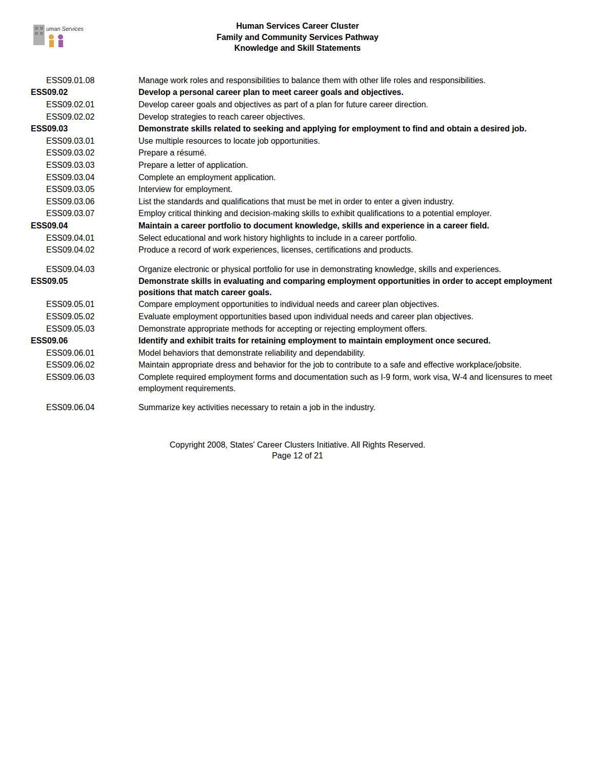Human Services Career Cluster
Family and Community Services Pathway
Knowledge and Skill Statements
| ESS09.01.08 | Manage work roles and responsibilities to balance them with other life roles and responsibilities. |
| ESS09.02 | Develop a personal career plan to meet career goals and objectives. |
| ESS09.02.01 | Develop career goals and objectives as part of a plan for future career direction. |
| ESS09.02.02 | Develop strategies to reach career objectives. |
| ESS09.03 | Demonstrate skills related to seeking and applying for employment to find and obtain a desired job. |
| ESS09.03.01 | Use multiple resources to locate job opportunities. |
| ESS09.03.02 | Prepare a résumé. |
| ESS09.03.03 | Prepare a letter of application. |
| ESS09.03.04 | Complete an employment application. |
| ESS09.03.05 | Interview for employment. |
| ESS09.03.06 | List the standards and qualifications that must be met in order to enter a given industry. |
| ESS09.03.07 | Employ critical thinking and decision-making skills to exhibit qualifications to a potential employer. |
| ESS09.04 | Maintain a career portfolio to document knowledge, skills and experience in a career field. |
| ESS09.04.01 | Select educational and work history highlights to include in a career portfolio. |
| ESS09.04.02 | Produce a record of work experiences, licenses, certifications and products. |
| ESS09.04.03 | Organize electronic or physical portfolio for use in demonstrating knowledge, skills and experiences. |
| ESS09.05 | Demonstrate skills in evaluating and comparing employment opportunities in order to accept employment positions that match career goals. |
| ESS09.05.01 | Compare employment opportunities to individual needs and career plan objectives. |
| ESS09.05.02 | Evaluate employment opportunities based upon individual needs and career plan objectives. |
| ESS09.05.03 | Demonstrate appropriate methods for accepting or rejecting employment offers. |
| ESS09.06 | Identify and exhibit traits for retaining employment to maintain employment once secured. |
| ESS09.06.01 | Model behaviors that demonstrate reliability and dependability. |
| ESS09.06.02 | Maintain appropriate dress and behavior for the job to contribute to a safe and effective workplace/jobsite. |
| ESS09.06.03 | Complete required employment forms and documentation such as I-9 form, work visa, W-4 and licensures to meet employment requirements. |
| ESS09.06.04 | Summarize key activities necessary to retain a job in the industry. |
Copyright 2008, States' Career Clusters Initiative. All Rights Reserved.
Page 12 of 21